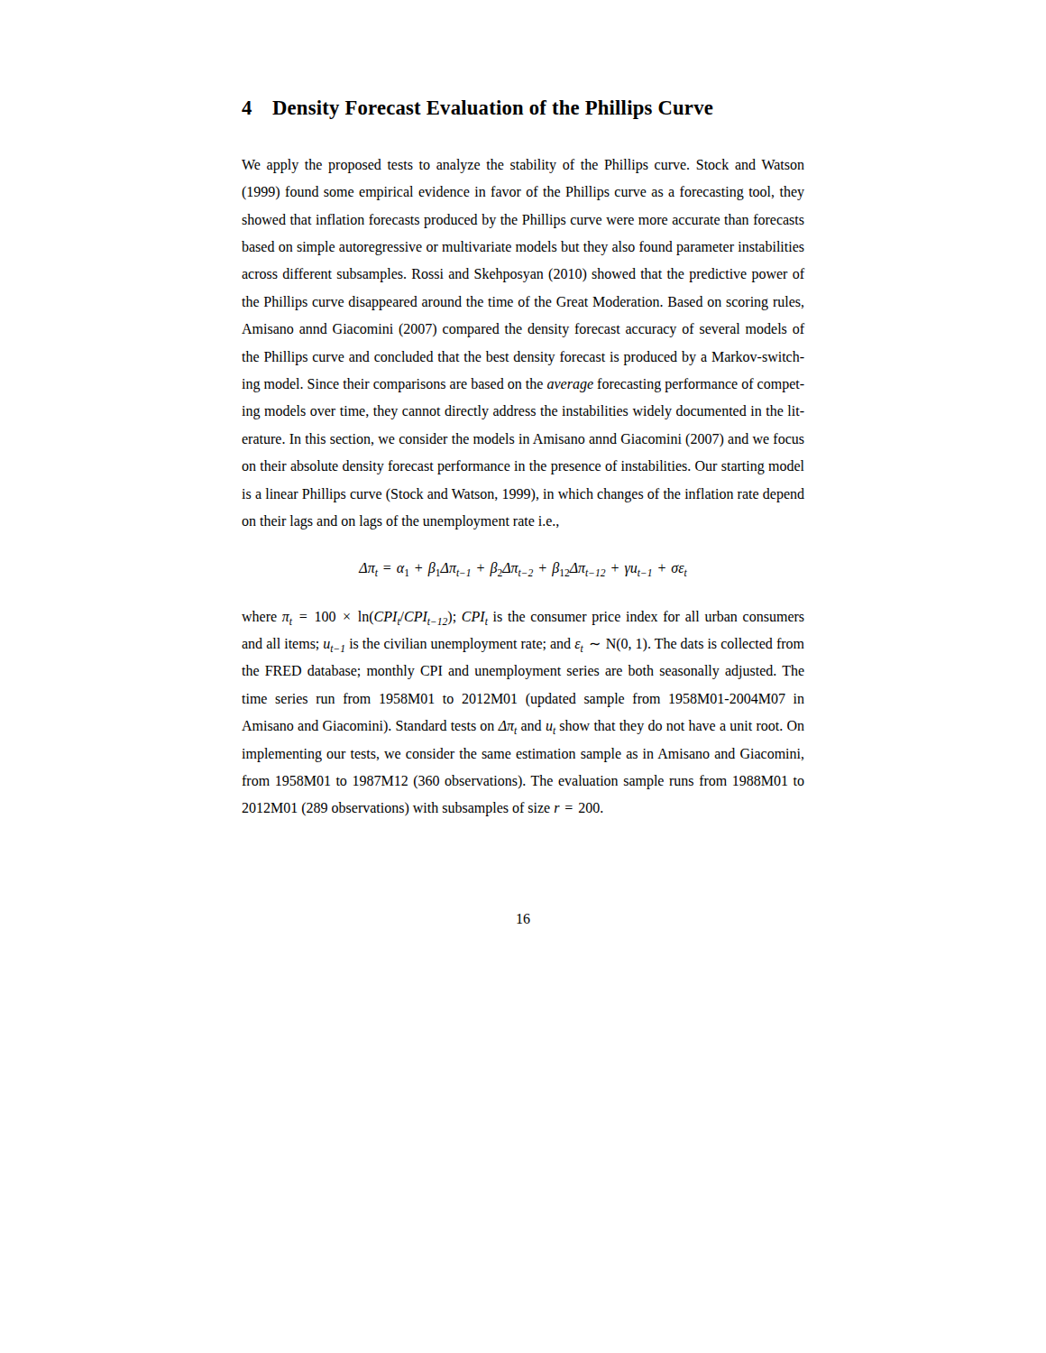4 Density Forecast Evaluation of the Phillips Curve
We apply the proposed tests to analyze the stability of the Phillips curve. Stock and Watson (1999) found some empirical evidence in favor of the Phillips curve as a forecasting tool, they showed that inflation forecasts produced by the Phillips curve were more accurate than forecasts based on simple autoregressive or multivariate models but they also found parameter instabilities across different subsamples. Rossi and Skehposyan (2010) showed that the predictive power of the Phillips curve disappeared around the time of the Great Moderation. Based on scoring rules, Amisano annd Giacomini (2007) compared the density forecast accuracy of several models of the Phillips curve and concluded that the best density forecast is produced by a Markov-switching model. Since their comparisons are based on the average forecasting performance of competing models over time, they cannot directly address the instabilities widely documented in the literature. In this section, we consider the models in Amisano annd Giacomini (2007) and we focus on their absolute density forecast performance in the presence of instabilities. Our starting model is a linear Phillips curve (Stock and Watson, 1999), in which changes of the inflation rate depend on their lags and on lags of the unemployment rate i.e.,
Δπt = α1 + β1Δπt−1 + β2Δπt−2 + β12Δπt−12 + γut−1 + σεt
where πt = 100 × ln(CPIt/CPIt−12); CPIt is the consumer price index for all urban consumers and all items; ut−1 is the civilian unemployment rate; and εt ∼ N(0, 1). The dats is collected from the FRED database; monthly CPI and unemployment series are both seasonally adjusted. The time series run from 1958M01 to 2012M01 (updated sample from 1958M01-2004M07 in Amisano and Giacomini). Standard tests on Δπt and ut show that they do not have a unit root. On implementing our tests, we consider the same estimation sample as in Amisano and Giacomini, from 1958M01 to 1987M12 (360 observations). The evaluation sample runs from 1988M01 to 2012M01 (289 observations) with subsamples of size r = 200.
16